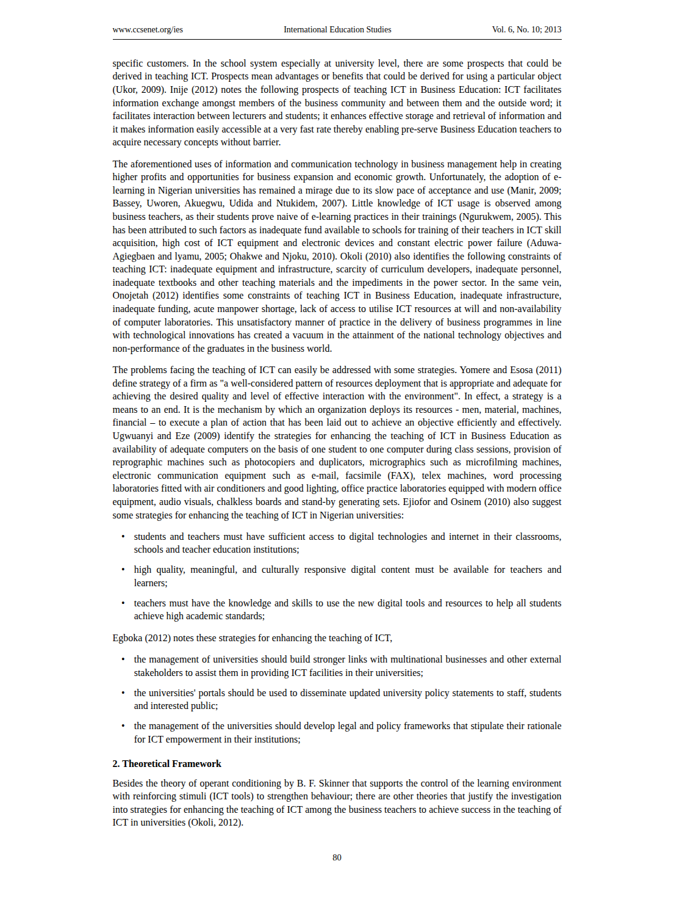www.ccsenet.org/ies
International Education Studies
Vol. 6, No. 10; 2013
specific customers. In the school system especially at university level, there are some prospects that could be derived in teaching ICT. Prospects mean advantages or benefits that could be derived for using a particular object (Ukor, 2009). Inije (2012) notes the following prospects of teaching ICT in Business Education: ICT facilitates information exchange amongst members of the business community and between them and the outside word; it facilitates interaction between lecturers and students; it enhances effective storage and retrieval of information and it makes information easily accessible at a very fast rate thereby enabling pre-serve Business Education teachers to acquire necessary concepts without barrier.
The aforementioned uses of information and communication technology in business management help in creating higher profits and opportunities for business expansion and economic growth. Unfortunately, the adoption of e-learning in Nigerian universities has remained a mirage due to its slow pace of acceptance and use (Manir, 2009; Bassey, Uworen, Akuegwu, Udida and Ntukidem, 2007). Little knowledge of ICT usage is observed among business teachers, as their students prove naive of e-learning practices in their trainings (Ngurukwem, 2005). This has been attributed to such factors as inadequate fund available to schools for training of their teachers in ICT skill acquisition, high cost of ICT equipment and electronic devices and constant electric power failure (Aduwa- Agiegbaen and lyamu, 2005; Ohakwe and Njoku, 2010). Okoli (2010) also identifies the following constraints of teaching ICT: inadequate equipment and infrastructure, scarcity of curriculum developers, inadequate personnel, inadequate textbooks and other teaching materials and the impediments in the power sector. In the same vein, Onojetah (2012) identifies some constraints of teaching ICT in Business Education, inadequate infrastructure, inadequate funding, acute manpower shortage, lack of access to utilise ICT resources at will and non-availability of computer laboratories. This unsatisfactory manner of practice in the delivery of business programmes in line with technological innovations has created a vacuum in the attainment of the national technology objectives and non-performance of the graduates in the business world.
The problems facing the teaching of ICT can easily be addressed with some strategies. Yomere and Esosa (2011) define strategy of a firm as "a well-considered pattern of resources deployment that is appropriate and adequate for achieving the desired quality and level of effective interaction with the environment". In effect, a strategy is a means to an end. It is the mechanism by which an organization deploys its resources - men, material, machines, financial – to execute a plan of action that has been laid out to achieve an objective efficiently and effectively. Ugwuanyi and Eze (2009) identify the strategies for enhancing the teaching of ICT in Business Education as availability of adequate computers on the basis of one student to one computer during class sessions, provision of reprographic machines such as photocopiers and duplicators, micrographics such as microfilming machines, electronic communication equipment such as e-mail, facsimile (FAX), telex machines, word processing laboratories fitted with air conditioners and good lighting, office practice laboratories equipped with modern office equipment, audio visuals, chalkless boards and stand-by generating sets. Ejiofor and Osinem (2010) also suggest some strategies for enhancing the teaching of ICT in Nigerian universities:
students and teachers must have sufficient access to digital technologies and internet in their classrooms, schools and teacher education institutions;
high quality, meaningful, and culturally responsive digital content must be available for teachers and learners;
teachers must have the knowledge and skills to use the new digital tools and resources to help all students achieve high academic standards;
Egboka (2012) notes these strategies for enhancing the teaching of ICT,
the management of universities should build stronger links with multinational businesses and other external stakeholders to assist them in providing ICT facilities in their universities;
the universities' portals should be used to disseminate updated university policy statements to staff, students and interested public;
the management of the universities should develop legal and policy frameworks that stipulate their rationale for ICT empowerment in their institutions;
2. Theoretical Framework
Besides the theory of operant conditioning by B. F. Skinner that supports the control of the learning environment with reinforcing stimuli (ICT tools) to strengthen behaviour; there are other theories that justify the investigation into strategies for enhancing the teaching of ICT among the business teachers to achieve success in the teaching of ICT in universities (Okoli, 2012).
80